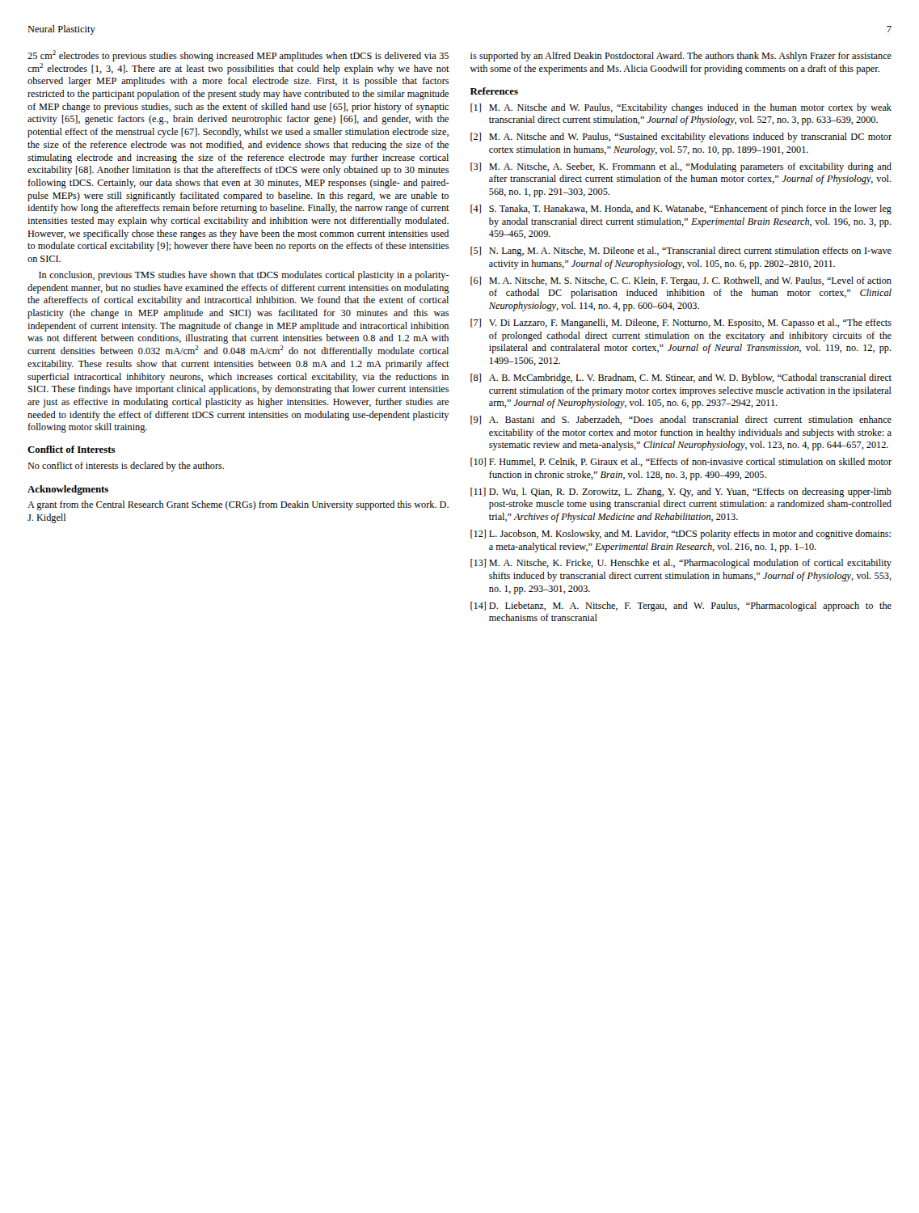Neural Plasticity 7
25 cm2 electrodes to previous studies showing increased MEP amplitudes when tDCS is delivered via 35 cm2 electrodes [1, 3, 4]. There are at least two possibilities that could help explain why we have not observed larger MEP amplitudes with a more focal electrode size. First, it is possible that factors restricted to the participant population of the present study may have contributed to the similar magnitude of MEP change to previous studies, such as the extent of skilled hand use [65], prior history of synaptic activity [65], genetic factors (e.g., brain derived neurotrophic factor gene) [66], and gender, with the potential effect of the menstrual cycle [67]. Secondly, whilst we used a smaller stimulation electrode size, the size of the reference electrode was not modified, and evidence shows that reducing the size of the stimulating electrode and increasing the size of the reference electrode may further increase cortical excitability [68]. Another limitation is that the aftereffects of tDCS were only obtained up to 30 minutes following tDCS. Certainly, our data shows that even at 30 minutes, MEP responses (single- and paired-pulse MEPs) were still significantly facilitated compared to baseline. In this regard, we are unable to identify how long the aftereffects remain before returning to baseline. Finally, the narrow range of current intensities tested may explain why cortical excitability and inhibition were not differentially modulated. However, we specifically chose these ranges as they have been the most common current intensities used to modulate cortical excitability [9]; however there have been no reports on the effects of these intensities on SICI.
In conclusion, previous TMS studies have shown that tDCS modulates cortical plasticity in a polarity-dependent manner, but no studies have examined the effects of different current intensities on modulating the aftereffects of cortical excitability and intracortical inhibition. We found that the extent of cortical plasticity (the change in MEP amplitude and SICI) was facilitated for 30 minutes and this was independent of current intensity. The magnitude of change in MEP amplitude and intracortical inhibition was not different between conditions, illustrating that current intensities between 0.8 and 1.2 mA with current densities between 0.032 mA/cm2 and 0.048 mA/cm2 do not differentially modulate cortical excitability. These results show that current intensities between 0.8 mA and 1.2 mA primarily affect superficial intracortical inhibitory neurons, which increases cortical excitability, via the reductions in SICI. These findings have important clinical applications, by demonstrating that lower current intensities are just as effective in modulating cortical plasticity as higher intensities. However, further studies are needed to identify the effect of different tDCS current intensities on modulating use-dependent plasticity following motor skill training.
Conflict of Interests
No conflict of interests is declared by the authors.
Acknowledgments
A grant from the Central Research Grant Scheme (CRGs) from Deakin University supported this work. D. J. Kidgell
is supported by an Alfred Deakin Postdoctoral Award. The authors thank Ms. Ashlyn Frazer for assistance with some of the experiments and Ms. Alicia Goodwill for providing comments on a draft of this paper.
References
[1] M. A. Nitsche and W. Paulus, “Excitability changes induced in the human motor cortex by weak transcranial direct current stimulation,” Journal of Physiology, vol. 527, no. 3, pp. 633–639, 2000.
[2] M. A. Nitsche and W. Paulus, “Sustained excitability elevations induced by transcranial DC motor cortex stimulation in humans,” Neurology, vol. 57, no. 10, pp. 1899–1901, 2001.
[3] M. A. Nitsche, A. Seeber, K. Frommann et al., “Modulating parameters of excitability during and after transcranial direct current stimulation of the human motor cortex,” Journal of Physiology, vol. 568, no. 1, pp. 291–303, 2005.
[4] S. Tanaka, T. Hanakawa, M. Honda, and K. Watanabe, “Enhancement of pinch force in the lower leg by anodal transcranial direct current stimulation,” Experimental Brain Research, vol. 196, no. 3, pp. 459–465, 2009.
[5] N. Lang, M. A. Nitsche, M. Dileone et al., “Transcranial direct current stimulation effects on I-wave activity in humans,” Journal of Neurophysiology, vol. 105, no. 6, pp. 2802–2810, 2011.
[6] M. A. Nitsche, M. S. Nitsche, C. C. Klein, F. Tergau, J. C. Rothwell, and W. Paulus, “Level of action of cathodal DC polarisation induced inhibition of the human motor cortex,” Clinical Neurophysiology, vol. 114, no. 4, pp. 600–604, 2003.
[7] V. Di Lazzaro, F. Manganelli, M. Dileone, F. Notturno, M. Esposito, M. Capasso et al., “The effects of prolonged cathodal direct current stimulation on the excitatory and inhibitory circuits of the ipsilateral and contralateral motor cortex,” Journal of Neural Transmission, vol. 119, no. 12, pp. 1499–1506, 2012.
[8] A. B. McCambridge, L. V. Bradnam, C. M. Stinear, and W. D. Byblow, “Cathodal transcranial direct current stimulation of the primary motor cortex improves selective muscle activation in the ipsilateral arm,” Journal of Neurophysiology, vol. 105, no. 6, pp. 2937–2942, 2011.
[9] A. Bastani and S. Jaberzadeh, “Does anodal transcranial direct current stimulation enhance excitability of the motor cortex and motor function in healthy individuals and subjects with stroke: a systematic review and meta-analysis,” Clinical Neurophysiology, vol. 123, no. 4, pp. 644–657, 2012.
[10] F. Hummel, P. Celnik, P. Giraux et al., “Effects of non-invasive cortical stimulation on skilled motor function in chronic stroke,” Brain, vol. 128, no. 3, pp. 490–499, 2005.
[11] D. Wu, l. Qian, R. D. Zorowitz, L. Zhang, Y. Qy, and Y. Yuan, “Effects on decreasing upper-limb post-stroke muscle tome using transcranial direct current stimulation: a randomized sham-controlled trial,” Archives of Physical Medicine and Rehabilitation, 2013.
[12] L. Jacobson, M. Koslowsky, and M. Lavidor, “tDCS polarity effects in motor and cognitive domains: a meta-analytical review,” Experimental Brain Research, vol. 216, no. 1, pp. 1–10.
[13] M. A. Nitsche, K. Fricke, U. Henschke et al., “Pharmacological modulation of cortical excitability shifts induced by transcranial direct current stimulation in humans,” Journal of Physiology, vol. 553, no. 1, pp. 293–301, 2003.
[14] D. Liebetanz, M. A. Nitsche, F. Tergau, and W. Paulus, “Pharmacological approach to the mechanisms of transcranial